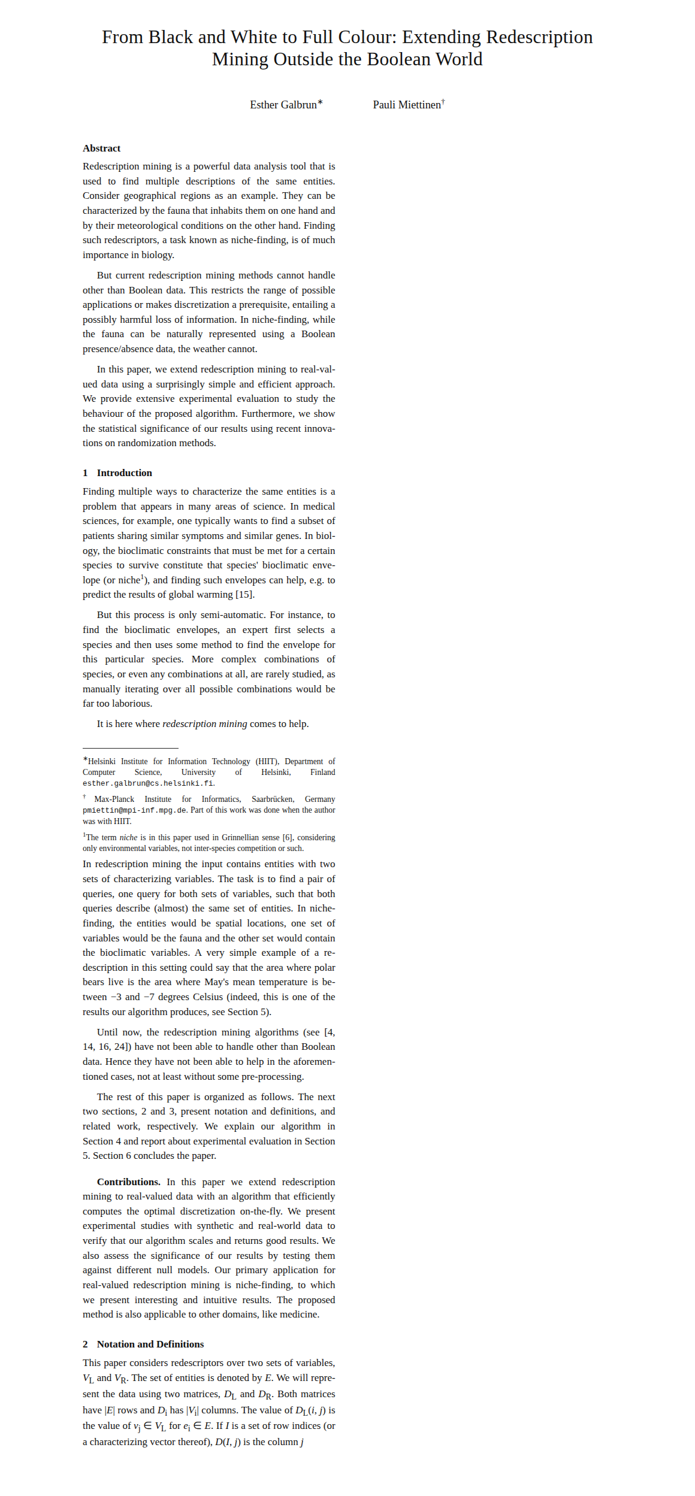From Black and White to Full Colour: Extending Redescription
Mining Outside the Boolean World
Esther Galbrun∗ Pauli Miettinen†
Abstract
Redescription mining is a powerful data analysis tool that is used to find multiple descriptions of the same entities. Consider geographical regions as an example. They can be characterized by the fauna that inhabits them on one hand and by their meteorological conditions on the other hand. Finding such redescriptors, a task known as niche-finding, is of much importance in biology.
But current redescription mining methods cannot handle other than Boolean data. This restricts the range of possible applications or makes discretization a prerequisite, entailing a possibly harmful loss of information. In niche-finding, while the fauna can be naturally represented using a Boolean presence/absence data, the weather cannot.
In this paper, we extend redescription mining to real-valued data using a surprisingly simple and efficient approach. We provide extensive experimental evaluation to study the behaviour of the proposed algorithm. Furthermore, we show the statistical significance of our results using recent innovations on randomization methods.
1 Introduction
Finding multiple ways to characterize the same entities is a problem that appears in many areas of science. In medical sciences, for example, one typically wants to find a subset of patients sharing similar symptoms and similar genes. In biology, the bioclimatic constraints that must be met for a certain species to survive constitute that species' bioclimatic envelope (or niche1), and finding such envelopes can help, e.g. to predict the results of global warming [15].
But this process is only semi-automatic. For instance, to find the bioclimatic envelopes, an expert first selects a species and then uses some method to find the envelope for this particular species. More complex combinations of species, or even any combinations at all, are rarely studied, as manually iterating over all possible combinations would be far too laborious.
It is here where redescription mining comes to help.
∗Helsinki Institute for Information Technology (HIIT), Department of Computer Science, University of Helsinki, Finland esther.galbrun@cs.helsinki.fi.
†Max-Planck Institute for Informatics, Saarbrücken, Germany pmiettin@mpi-inf.mpg.de. Part of this work was done when the author was with HIIT.
1The term niche is in this paper used in Grinnellian sense [6], considering only environmental variables, not inter-species competition or such.
In redescription mining the input contains entities with two sets of characterizing variables. The task is to find a pair of queries, one query for both sets of variables, such that both queries describe (almost) the same set of entities. In niche-finding, the entities would be spatial locations, one set of variables would be the fauna and the other set would contain the bioclimatic variables. A very simple example of a redescription in this setting could say that the area where polar bears live is the area where May's mean temperature is between −3 and −7 degrees Celsius (indeed, this is one of the results our algorithm produces, see Section 5).
Until now, the redescription mining algorithms (see [4, 14, 16, 24]) have not been able to handle other than Boolean data. Hence they have not been able to help in the aforementioned cases, not at least without some pre-processing.
The rest of this paper is organized as follows. The next two sections, 2 and 3, present notation and definitions, and related work, respectively. We explain our algorithm in Section 4 and report about experimental evaluation in Section 5. Section 6 concludes the paper.
Contributions. In this paper we extend redescription mining to real-valued data with an algorithm that efficiently computes the optimal discretization on-the-fly. We present experimental studies with synthetic and real-world data to verify that our algorithm scales and returns good results. We also assess the significance of our results by testing them against different null models. Our primary application for real-valued redescription mining is niche-finding, to which we present interesting and intuitive results. The proposed method is also applicable to other domains, like medicine.
2 Notation and Definitions
This paper considers redescriptors over two sets of variables, VL and VR. The set of entities is denoted by E. We will represent the data using two matrices, DL and DR. Both matrices have |E| rows and Di has |Vi| columns. The value of DL(i, j) is the value of vj ∈ VL for ei ∈ E. If I is a set of row indices (or a characterizing vector thereof), D(I, j) is the column j